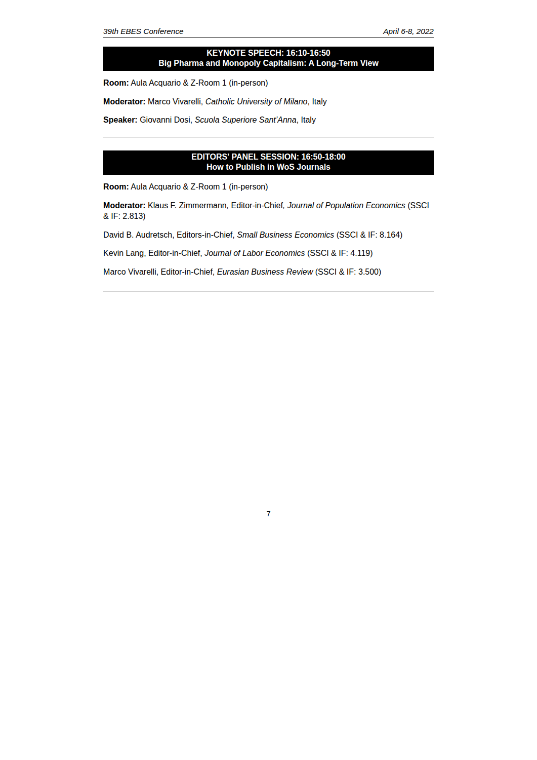39th EBES Conference April 6-8, 2022
KEYNOTE SPEECH: 16:10-16:50 Big Pharma and Monopoly Capitalism: A Long-Term View
Room: Aula Acquario & Z-Room 1 (in-person)
Moderator: Marco Vivarelli, Catholic University of Milano, Italy
Speaker: Giovanni Dosi, Scuola Superiore Sant’Anna, Italy
EDITORS' PANEL SESSION: 16:50-18:00 How to Publish in WoS Journals
Room: Aula Acquario & Z-Room 1 (in-person)
Moderator: Klaus F. Zimmermann, Editor-in-Chief, Journal of Population Economics (SSCI & IF: 2.813)
David B. Audretsch, Editors-in-Chief, Small Business Economics (SSCI & IF: 8.164)
Kevin Lang, Editor-in-Chief, Journal of Labor Economics (SSCI & IF: 4.119)
Marco Vivarelli, Editor-in-Chief, Eurasian Business Review (SSCI & IF: 3.500)
7